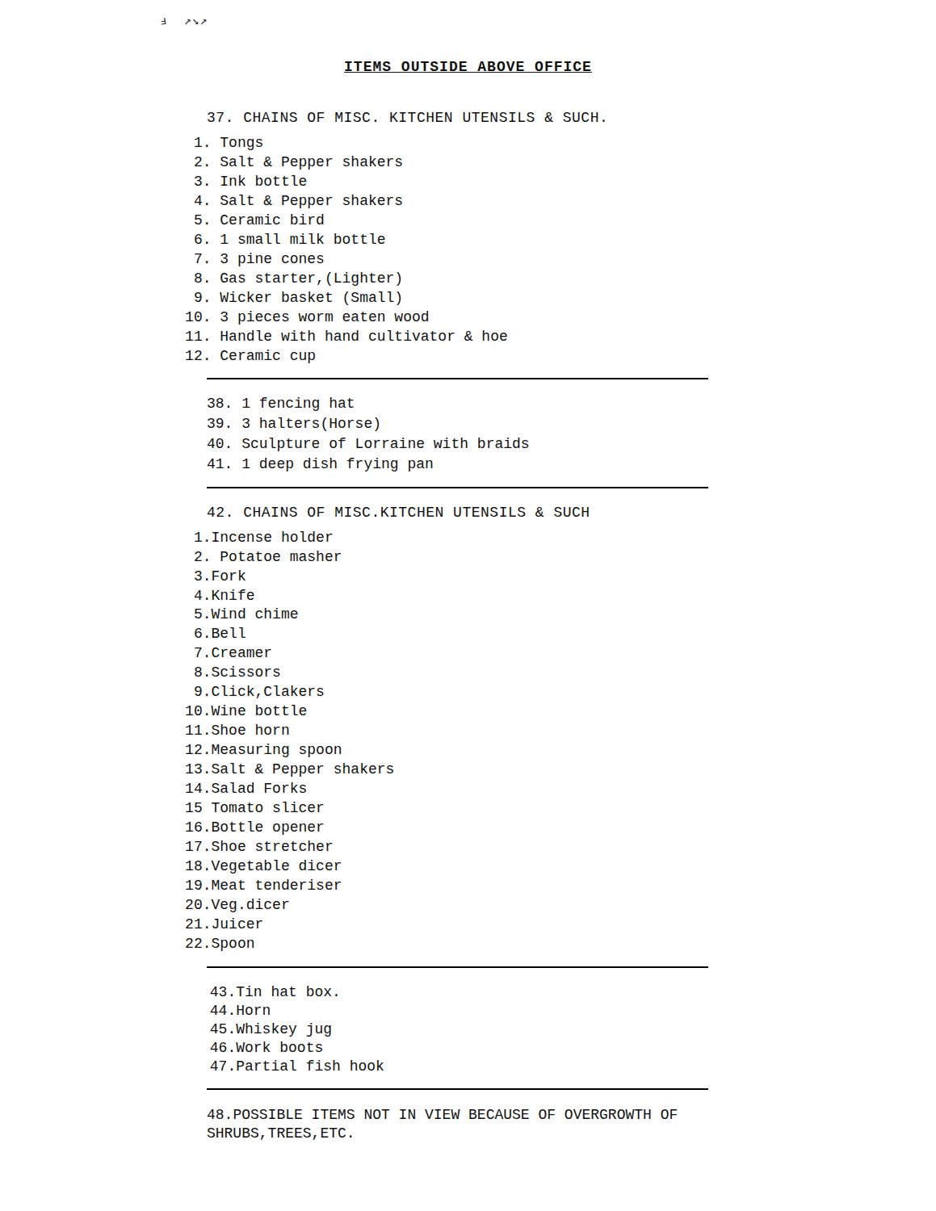ⅎ ↗↘↗
ITEMS OUTSIDE ABOVE OFFICE
37. CHAINS OF MISC. KITCHEN UTENSILS & SUCH.
1. Tongs
2. Salt & Pepper shakers
3. Ink bottle
4. Salt & Pepper shakers
5. Ceramic bird
6. 1 small milk bottle
7. 3 pine cones
8. Gas starter,(Lighter)
9. Wicker basket (Small)
10. 3 pieces worm eaten wood
11. Handle with hand cultivator & hoe
12. Ceramic cup
38. 1 fencing hat
39. 3 halters(Horse)
40. Sculpture of Lorraine with braids
41. 1 deep dish frying pan
42. CHAINS OF MISC.KITCHEN UTENSILS & SUCH
1.Incense holder
2. Potatoe masher
3.Fork
4.Knife
5.Wind chime
6.Bell
7.Creamer
8.Scissors
9.Click,Clakers
10.Wine bottle
11.Shoe horn
12.Measuring spoon
13.Salt & Pepper shakers
14.Salad Forks
15 Tomato slicer
16.Bottle opener
17.Shoe stretcher
18.Vegetable dicer
19.Meat tenderiser
20.Veg.dicer
21.Juicer
22.Spoon
43.Tin hat box.
44.Horn
45.Whiskey jug
46.Work boots
47.Partial fish hook
48. POSSIBLE ITEMS NOT IN VIEW BECAUSE OF OVERGROWTH OF SHRUBS,TREES,ETC.